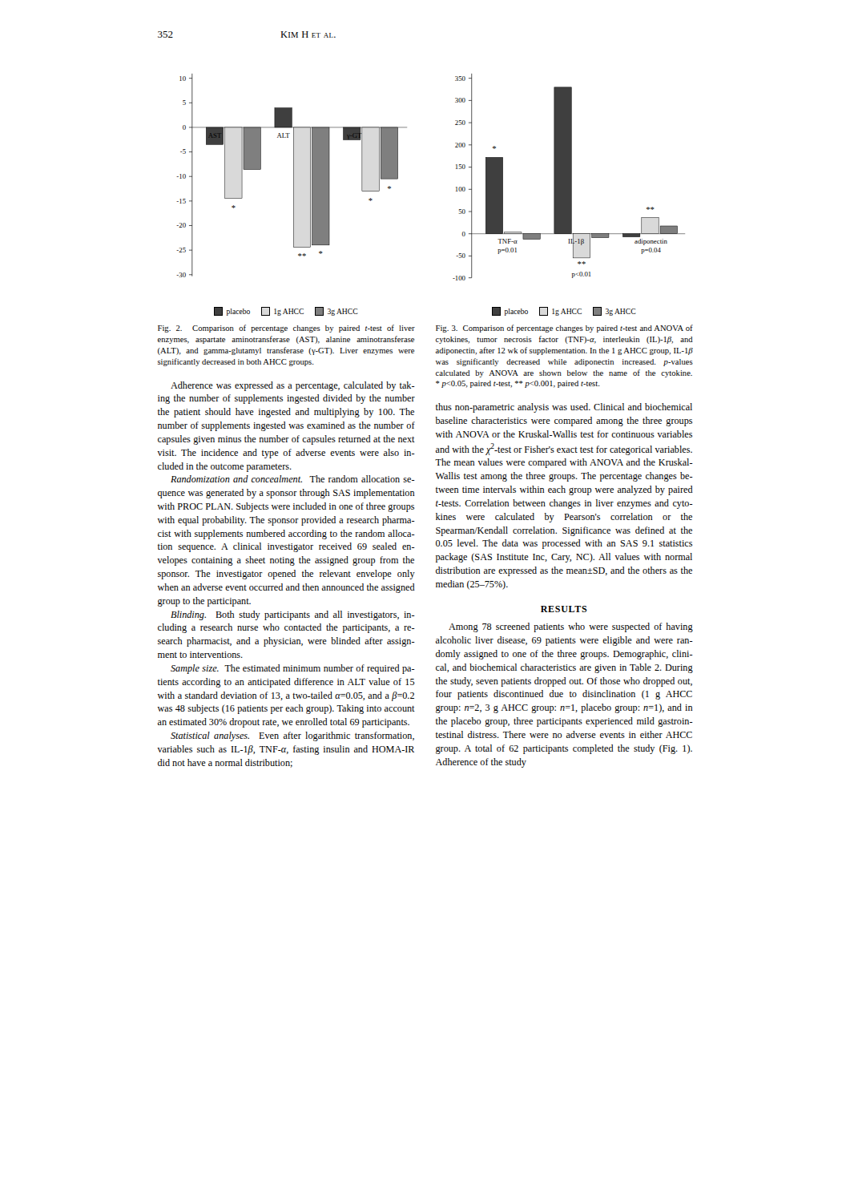352
KIM H et al.
10 5 0 -5 -10 -15 -20 -25 -30 AST * ALT ** * γ-GT * *
placebo 1g AHCC 3g AHCC
Fig. 2. Comparison of percentage changes by paired t-test of liver enzymes, aspartate aminotransferase (AST), alanine aminotransferase (ALT), and gamma-glutamyl transferase (γ-GT). Liver enzymes were significantly decreased in both AHCC groups.
Adherence was expressed as a percentage, calculated by taking the number of supplements ingested divided by the number the patient should have ingested and multiplying by 100. The number of supplements ingested was examined as the number of capsules given minus the number of capsules returned at the next visit. The incidence and type of adverse events were also included in the outcome parameters.
Randomization and concealment. The random allocation sequence was generated by a sponsor through SAS implementation with PROC PLAN. Subjects were included in one of three groups with equal probability. The sponsor provided a research pharmacist with supplements numbered according to the random allocation sequence. A clinical investigator received 69 sealed envelopes containing a sheet noting the assigned group from the sponsor. The investigator opened the relevant envelope only when an adverse event occurred and then announced the assigned group to the participant.
Blinding. Both study participants and all investigators, including a research nurse who contacted the participants, a research pharmacist, and a physician, were blinded after assignment to interventions.
Sample size. The estimated minimum number of required patients according to an anticipated difference in ALT value of 15 with a standard deviation of 13, a two-tailed α=0.05, and a β=0.2 was 48 subjects (16 patients per each group). Taking into account an estimated 30% dropout rate, we enrolled total 69 participants.
Statistical analyses. Even after logarithmic transformation, variables such as IL-1β, TNF-α, fasting insulin and HOMA-IR did not have a normal distribution;
350 300 250 200 150 100 50 0 -50 -100 * TNF-α p=0.01 IL-1β ** p<0.01 ** adiponectin p=0.04
placebo 1g AHCC 3g AHCC
Fig. 3. Comparison of percentage changes by paired t-test and ANOVA of cytokines, tumor necrosis factor (TNF)-α, interleukin (IL)-1β, and adiponectin, after 12 wk of supplementation. In the 1 g AHCC group, IL-1β was significantly decreased while adiponectin increased. p-values calculated by ANOVA are shown below the name of the cytokine. * p<0.05, paired t-test, ** p<0.001, paired t-test.
thus non-parametric analysis was used. Clinical and biochemical baseline characteristics were compared among the three groups with ANOVA or the Kruskal-Wallis test for continuous variables and with the χ 2-test or Fisher's exact test for categorical variables. The mean values were compared with ANOVA and the Kruskal-Wallis test among the three groups. The percentage changes between time intervals within each group were analyzed by paired t-tests. Correlation between changes in liver enzymes and cytokines were calculated by Pearson's correlation or the Spearman/Kendall correlation. Significance was defined at the 0.05 level. The data was processed with an SAS 9.1 statistics package (SAS Institute Inc, Cary, NC). All values with normal distribution are expressed as the mean±SD, and the others as the median (25–75%).
RESULTS
Among 78 screened patients who were suspected of having alcoholic liver disease, 69 patients were eligible and were randomly assigned to one of the three groups. Demographic, clinical, and biochemical characteristics are given in Table 2. During the study, seven patients dropped out. Of those who dropped out, four patients discontinued due to disinclination (1 g AHCC group: n=2, 3 g AHCC group: n=1, placebo group: n=1), and in the placebo group, three participants experienced mild gastrointestinal distress. There were no adverse events in either AHCC group. A total of 62 participants completed the study (Fig. 1). Adherence of the study